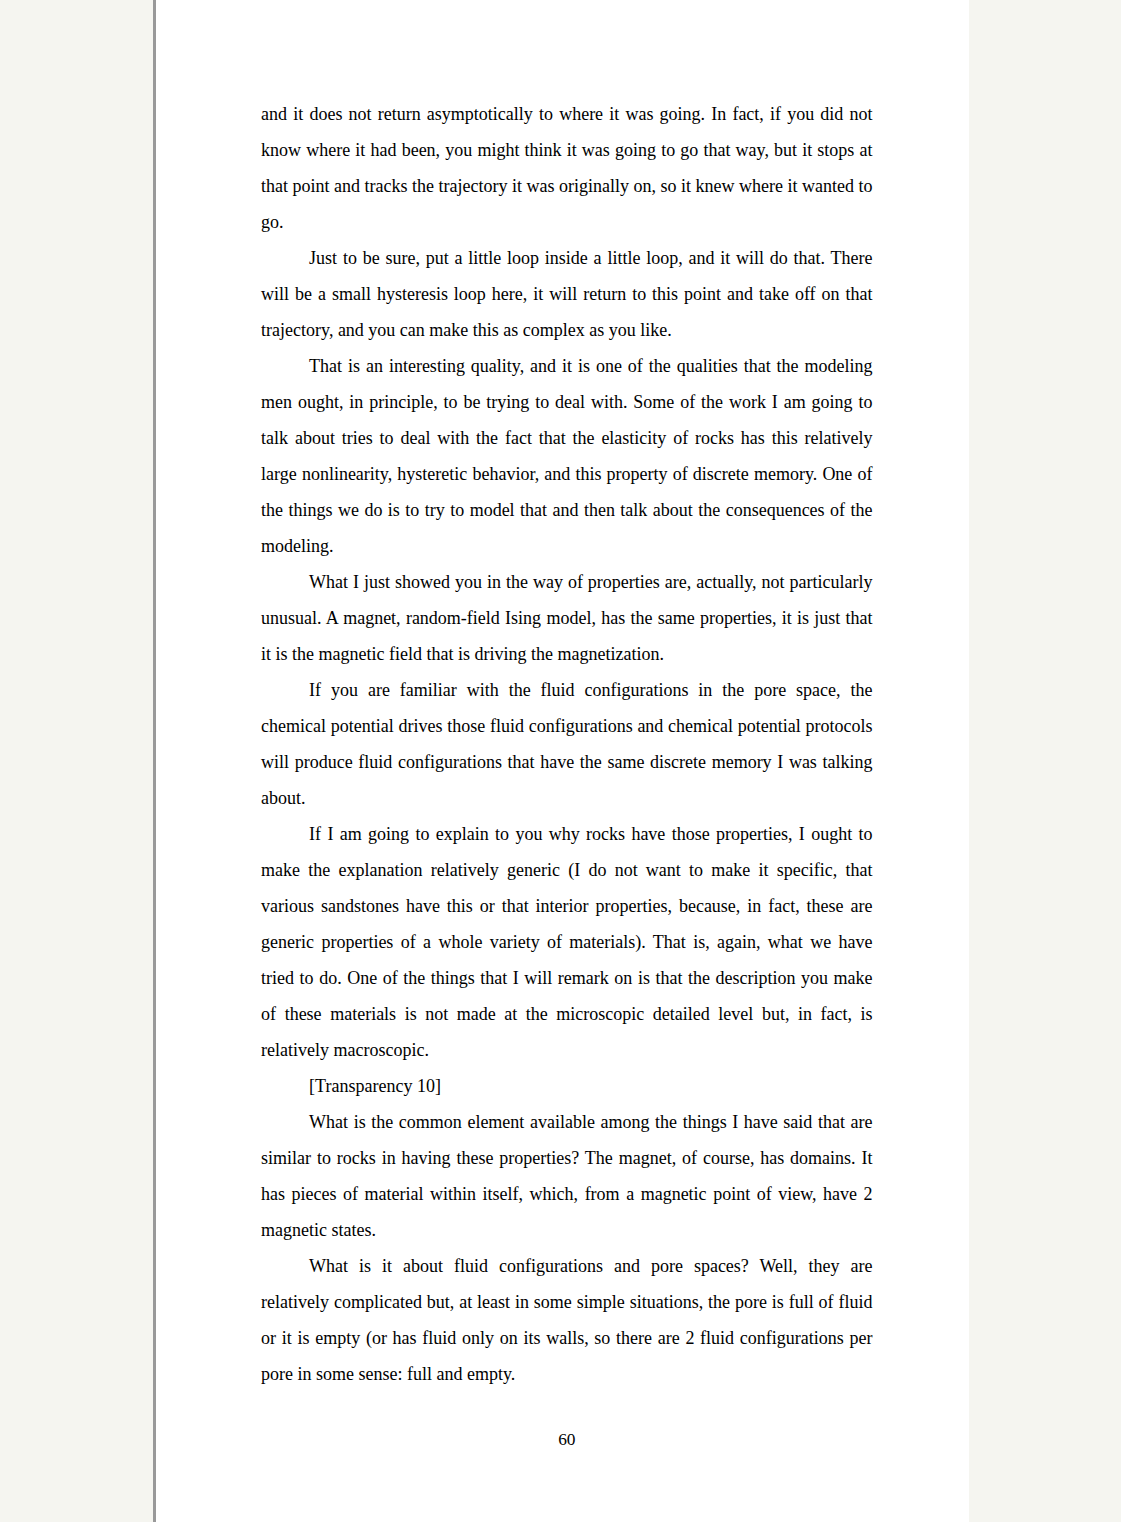and it does not return asymptotically to where it was going. In fact, if you did not know where it had been, you might think it was going to go that way, but it stops at that point and tracks the trajectory it was originally on, so it knew where it wanted to go.
Just to be sure, put a little loop inside a little loop, and it will do that. There will be a small hysteresis loop here, it will return to this point and take off on that trajectory, and you can make this as complex as you like.
That is an interesting quality, and it is one of the qualities that the modeling men ought, in principle, to be trying to deal with. Some of the work I am going to talk about tries to deal with the fact that the elasticity of rocks has this relatively large nonlinearity, hysteretic behavior, and this property of discrete memory. One of the things we do is to try to model that and then talk about the consequences of the modeling.
What I just showed you in the way of properties are, actually, not particularly unusual. A magnet, random-field Ising model, has the same properties, it is just that it is the magnetic field that is driving the magnetization.
If you are familiar with the fluid configurations in the pore space, the chemical potential drives those fluid configurations and chemical potential protocols will produce fluid configurations that have the same discrete memory I was talking about.
If I am going to explain to you why rocks have those properties, I ought to make the explanation relatively generic (I do not want to make it specific, that various sandstones have this or that interior properties, because, in fact, these are generic properties of a whole variety of materials). That is, again, what we have tried to do. One of the things that I will remark on is that the description you make of these materials is not made at the microscopic detailed level but, in fact, is relatively macroscopic.
[Transparency 10]
What is the common element available among the things I have said that are similar to rocks in having these properties? The magnet, of course, has domains. It has pieces of material within itself, which, from a magnetic point of view, have 2 magnetic states.
What is it about fluid configurations and pore spaces? Well, they are relatively complicated but, at least in some simple situations, the pore is full of fluid or it is empty (or has fluid only on its walls, so there are 2 fluid configurations per pore in some sense: full and empty.
60